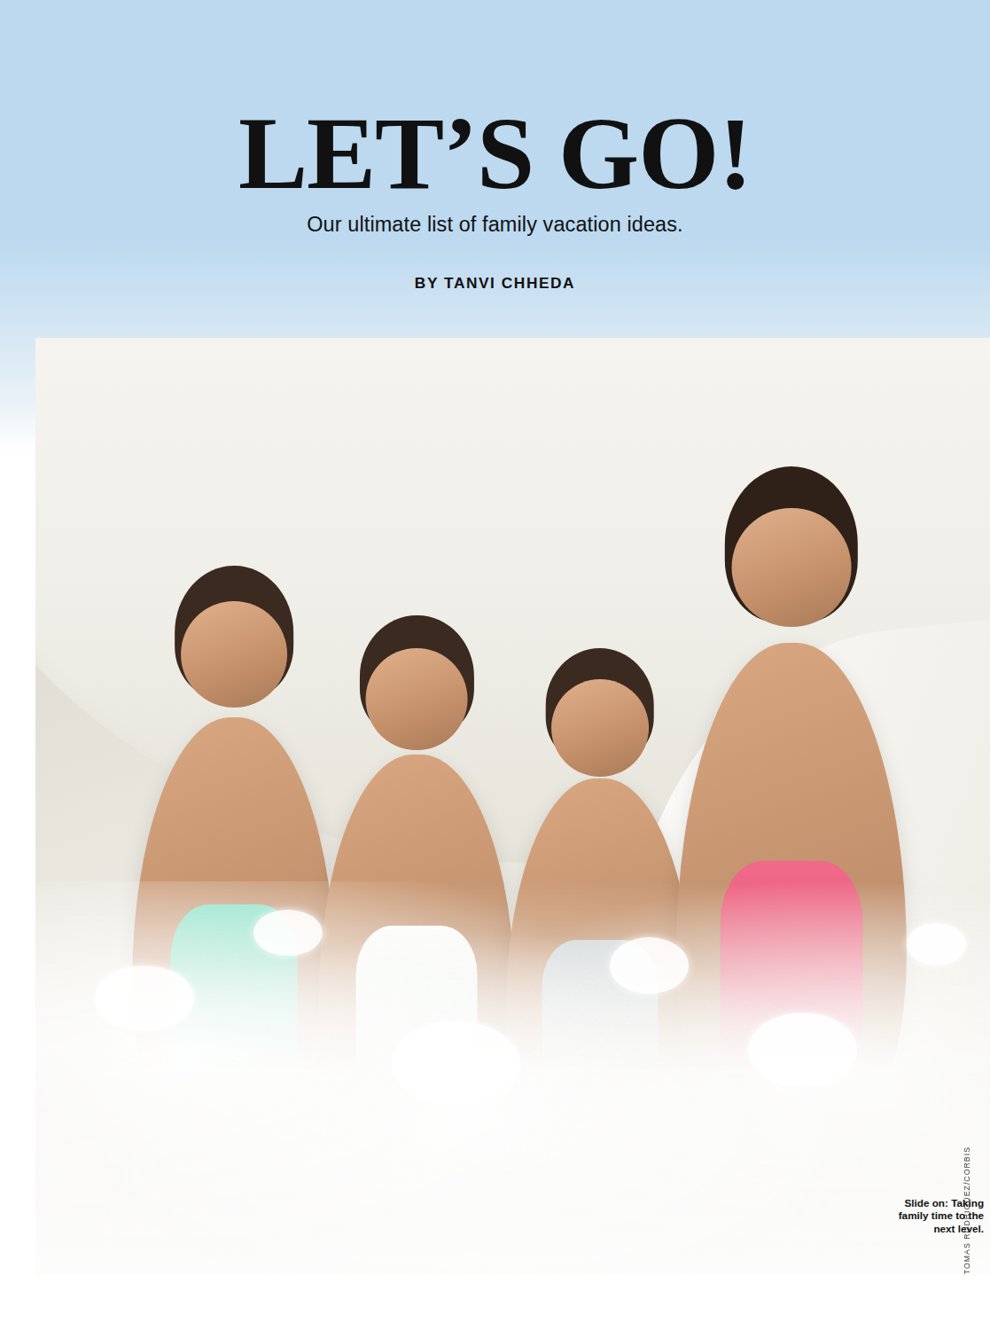Let’s Go!
Our ultimate list of family vacation ideas.
By Tanvi Chheda
Slide on: Taking family time to the next level.
Tomas Rodriguez/Corbis